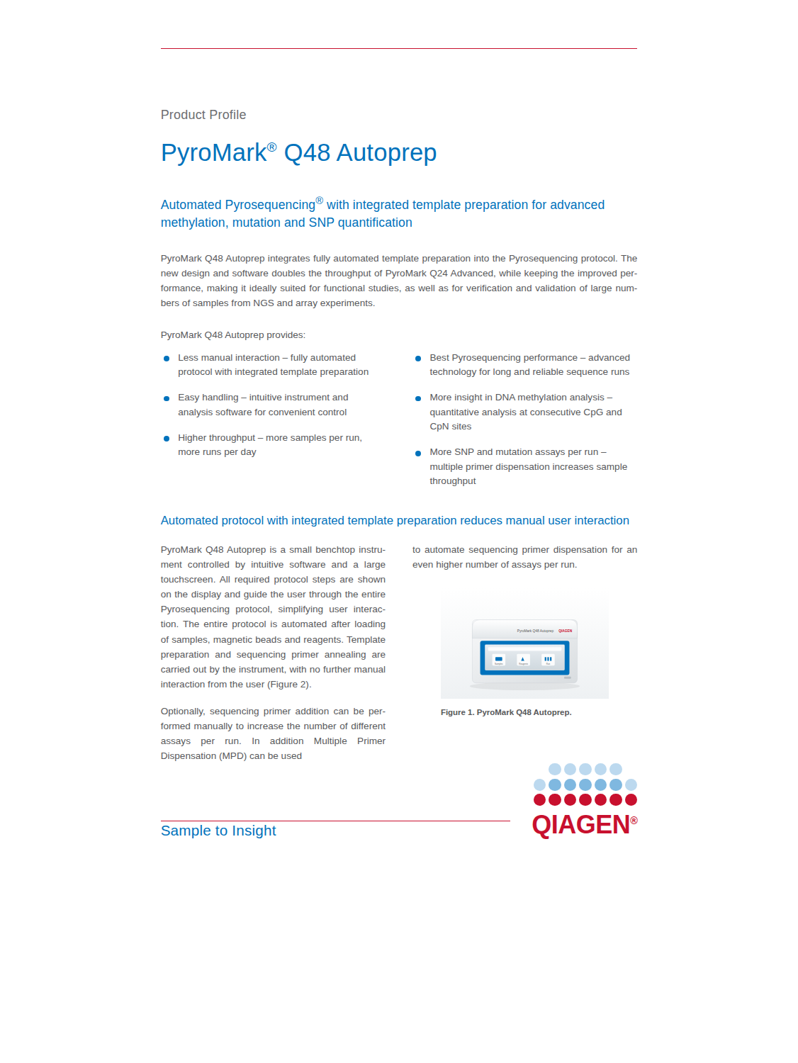Product Profile
PyroMark® Q48 Autoprep
Automated Pyrosequencing® with integrated template preparation for advanced methylation, mutation and SNP quantification
PyroMark Q48 Autoprep integrates fully automated template preparation into the Pyrosequencing protocol. The new design and software doubles the throughput of PyroMark Q24 Advanced, while keeping the improved performance, making it ideally suited for functional studies, as well as for verification and validation of large numbers of samples from NGS and array experiments.
PyroMark Q48 Autoprep provides:
Less manual interaction – fully automated protocol with integrated template preparation
Easy handling – intuitive instrument and analysis software for convenient control
Higher throughput – more samples per run, more runs per day
Best Pyrosequencing performance – advanced technology for long and reliable sequence runs
More insight in DNA methylation analysis – quantitative analysis at consecutive CpG and CpN sites
More SNP and mutation assays per run – multiple primer dispensation increases sample throughput
Automated protocol with integrated template preparation reduces manual user interaction
PyroMark Q48 Autoprep is a small benchtop instrument controlled by intuitive software and a large touchscreen. All required protocol steps are shown on the display and guide the user through the entire Pyrosequencing protocol, simplifying user interaction. The entire protocol is automated after loading of samples, magnetic beads and reagents. Template preparation and sequencing primer annealing are carried out by the instrument, with no further manual interaction from the user (Figure 2).
Optionally, sequencing primer addition can be performed manually to increase the number of different assays per run. In addition Multiple Primer Dispensation (MPD) can be used
to automate sequencing primer dispensation for an even higher number of assays per run.
Figure 1. PyroMark Q48 Autoprep.
Sample to Insight
QIAGEN®